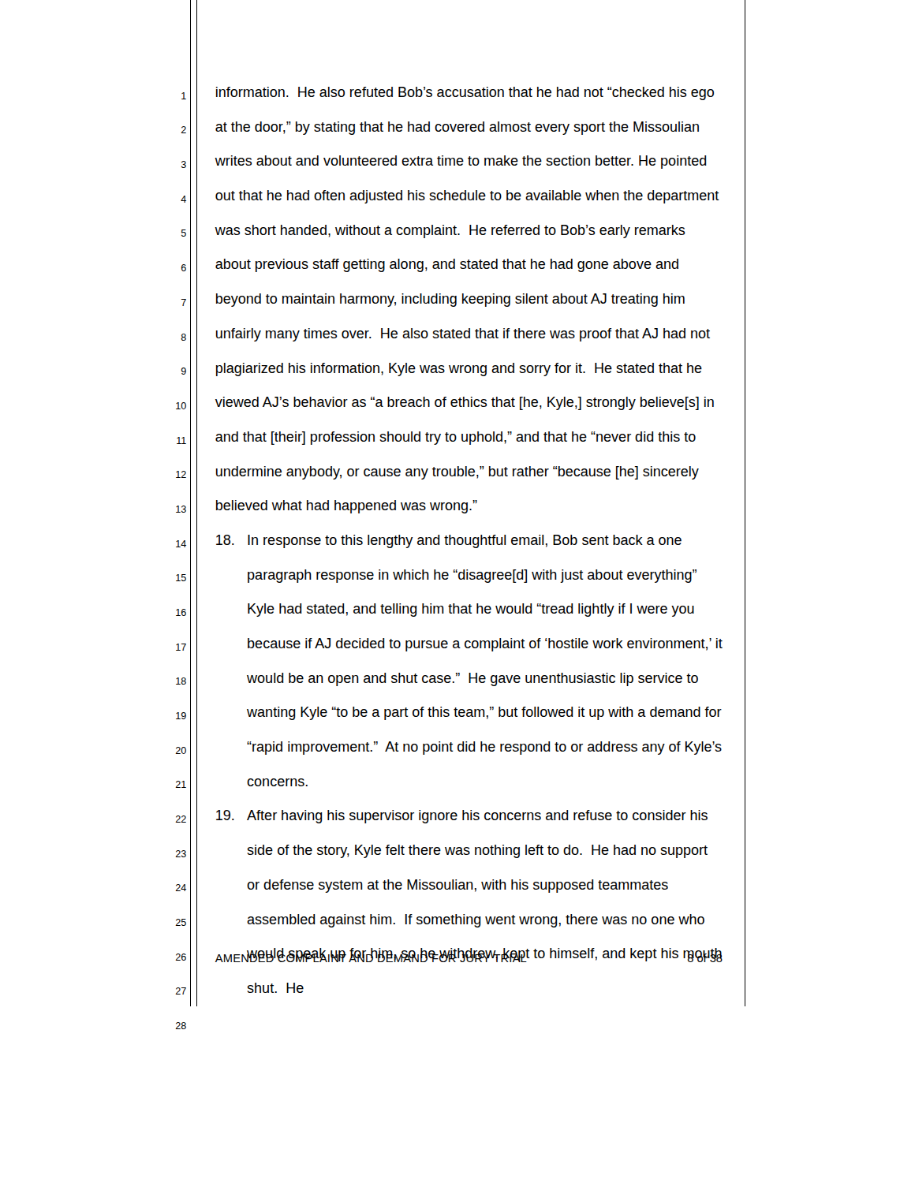1
2
3
4
5
6
7
8
9
10
11
12
13
14
15
16
17
18
19
20
21
22
23
24
25
26
27
28
information. He also refuted Bob’s accusation that he had not “checked his ego at the door,” by stating that he had covered almost every sport the Missoulian writes about and volunteered extra time to make the section better. He pointed out that he had often adjusted his schedule to be available when the department was short handed, without a complaint. He referred to Bob’s early remarks about previous staff getting along, and stated that he had gone above and beyond to maintain harmony, including keeping silent about AJ treating him unfairly many times over. He also stated that if there was proof that AJ had not plagiarized his information, Kyle was wrong and sorry for it. He stated that he viewed AJ’s behavior as “a breach of ethics that [he, Kyle,] strongly believe[s] in and that [their] profession should try to uphold,” and that he “never did this to undermine anybody, or cause any trouble,” but rather “because [he] sincerely believed what had happened was wrong.”
18. In response to this lengthy and thoughtful email, Bob sent back a one paragraph response in which he “disagree[d] with just about everything” Kyle had stated, and telling him that he would “tread lightly if I were you because if AJ decided to pursue a complaint of ‘hostile work environment,’ it would be an open and shut case.” He gave unenthusiastic lip service to wanting Kyle “to be a part of this team,” but followed it up with a demand for “rapid improvement.” At no point did he respond to or address any of Kyle’s concerns.
19. After having his supervisor ignore his concerns and refuse to consider his side of the story, Kyle felt there was nothing left to do. He had no support or defense system at the Missoulian, with his supposed teammates assembled against him. If something went wrong, there was no one who would speak up for him, so he withdrew, kept to himself, and kept his mouth shut. He
AMENDED COMPLAINT AND DEMAND FOR JURY TRIAL
8 of 38